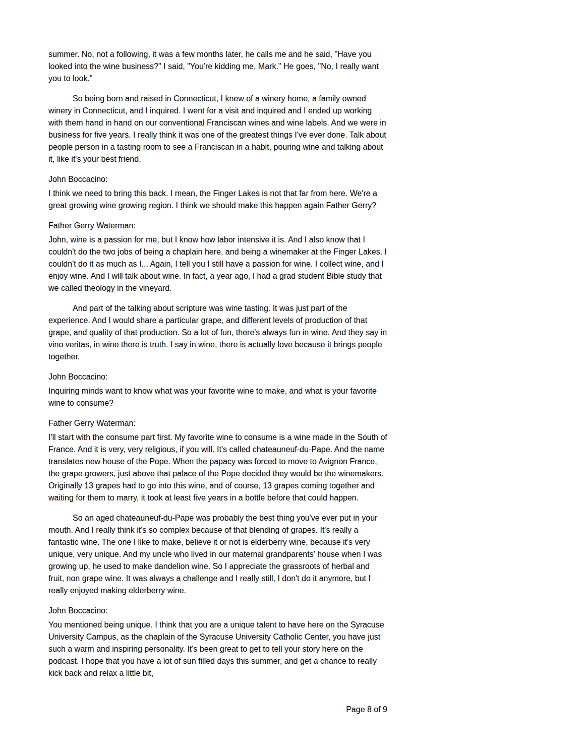summer. No, not a following, it was a few months later, he calls me and he said, "Have you looked into the wine business?" I said, "You're kidding me, Mark." He goes, "No, I really want you to look."
So being born and raised in Connecticut, I knew of a winery home, a family owned winery in Connecticut, and I inquired. I went for a visit and inquired and I ended up working with them hand in hand on our conventional Franciscan wines and wine labels. And we were in business for five years. I really think it was one of the greatest things I've ever done. Talk about people person in a tasting room to see a Franciscan in a habit, pouring wine and talking about it, like it's your best friend.
John Boccacino:
I think we need to bring this back. I mean, the Finger Lakes is not that far from here. We're a great growing wine growing region. I think we should make this happen again Father Gerry?
Father Gerry Waterman:
John, wine is a passion for me, but I know how labor intensive it is. And I also know that I couldn't do the two jobs of being a chaplain here, and being a winemaker at the Finger Lakes. I couldn't do it as much as I... Again, I tell you I still have a passion for wine. I collect wine, and I enjoy wine. And I will talk about wine. In fact, a year ago, I had a grad student Bible study that we called theology in the vineyard.
And part of the talking about scripture was wine tasting. It was just part of the experience. And I would share a particular grape, and different levels of production of that grape, and quality of that production. So a lot of fun, there's always fun in wine. And they say in vino veritas, in wine there is truth. I say in wine, there is actually love because it brings people together.
John Boccacino:
Inquiring minds want to know what was your favorite wine to make, and what is your favorite wine to consume?
Father Gerry Waterman:
I'll start with the consume part first. My favorite wine to consume is a wine made in the South of France. And it is very, very religious, if you will. It's called chateauneuf-du-Pape. And the name translates new house of the Pope. When the papacy was forced to move to Avignon France, the grape growers, just above that palace of the Pope decided they would be the winemakers. Originally 13 grapes had to go into this wine, and of course, 13 grapes coming together and waiting for them to marry, it took at least five years in a bottle before that could happen.
So an aged chateauneuf-du-Pape was probably the best thing you've ever put in your mouth. And I really think it's so complex because of that blending of grapes. It's really a fantastic wine. The one I like to make, believe it or not is elderberry wine, because it's very unique, very unique. And my uncle who lived in our maternal grandparents' house when I was growing up, he used to make dandelion wine. So I appreciate the grassroots of herbal and fruit, non grape wine. It was always a challenge and I really still, I don't do it anymore, but I really enjoyed making elderberry wine.
John Boccacino:
You mentioned being unique. I think that you are a unique talent to have here on the Syracuse University Campus, as the chaplain of the Syracuse University Catholic Center, you have just such a warm and inspiring personality. It's been great to get to tell your story here on the podcast. I hope that you have a lot of sun filled days this summer, and get a chance to really kick back and relax a little bit,
Page 8 of 9